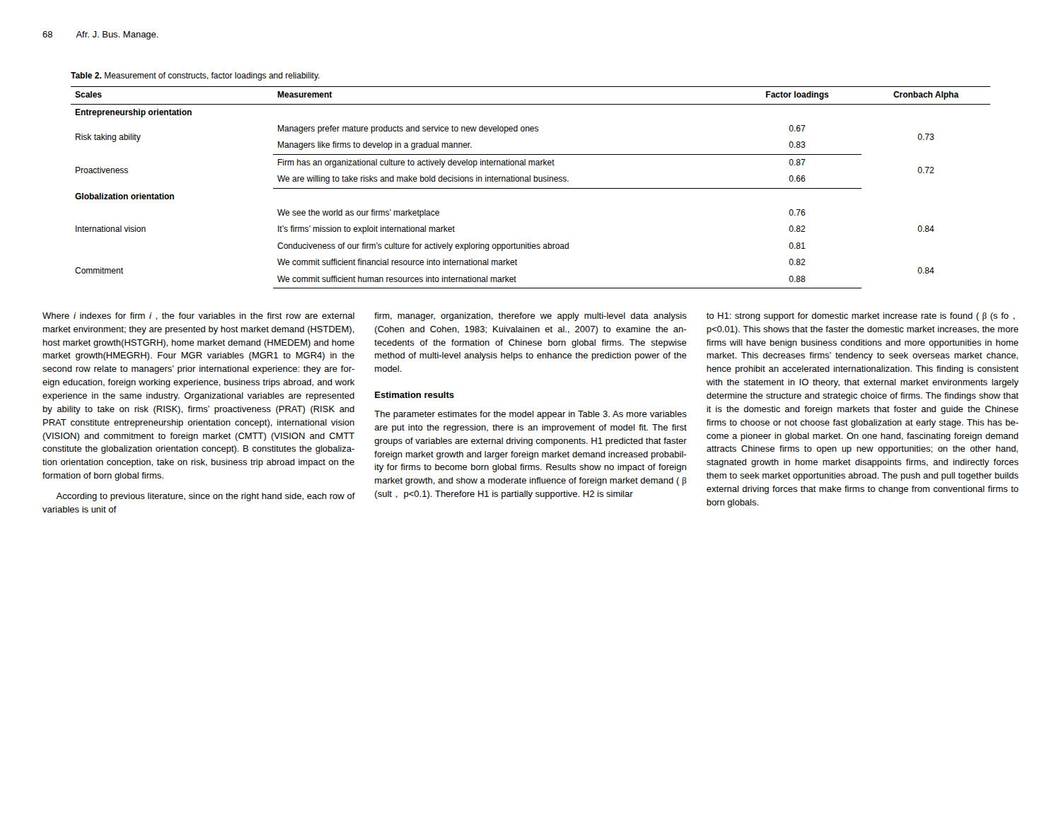68 Afr. J. Bus. Manage.
Table 2. Measurement of constructs, factor loadings and reliability.
| Scales | Measurement | Factor loadings | Cronbach Alpha |
| --- | --- | --- | --- |
| Entrepreneurship orientation |
| Risk taking ability | Managers prefer mature products and service to new developed ones | 0.67 | 0.73 |
| Managers like firms to develop in a gradual manner. | 0.83 |
| Proactiveness | Firm has an organizational culture to actively develop international market | 0.87 | 0.72 |
| We are willing to take risks and make bold decisions in international business. | 0.66 |
| Globalization orientation |
| International vision | We see the world as our firms’ marketplace | 0.76 | 0.84 |
| It’s firms’ mission to exploit international market | 0.82 |
| Conduciveness of our firm’s culture for actively exploring opportunities abroad | 0.81 |
| Commitment | We commit sufficient financial resource into international market | 0.82 | 0.84 |
| We commit sufficient human resources into international market | 0.88 |
Where i indexes for firm i , the four variables in the first row are external market environment; they are presented by host market demand (HSTDEM), host market growth(HSTGRH), home market demand (HMEDEM) and home market growth(HMEGRH). Four MGR variables (MGR1 to MGR4) in the second row relate to managers’ prior international experience: they are foreign education, foreign working experience, business trips abroad, and work experience in the same industry. Organizational variables are represented by ability to take on risk (RISK), firms’ proactiveness (PRAT) (RISK and PRAT constitute entrepreneurship orientation concept), international vision (VISION) and commitment to foreign market (CMTT) (VISION and CMTT constitute the globalization orientation concept). B constitutes the globalization orientation conception, take on risk, business trip abroad impact on the formation of born global firms.
According to previous literature, since on the right hand side, each row of variables is unit of
firm, manager, organization, therefore we apply multi-level data analysis (Cohen and Cohen, 1983; Kuivalainen et al., 2007) to examine the antecedents of the formation of Chinese born global firms. The stepwise method of multi-level analysis helps to enhance the prediction power of the model.
Estimation results
The parameter estimates for the model appear in Table 3. As more variables are put into the regression, there is an improvement of model fit. The first groups of variables are external driving components. H1 predicted that faster foreign market growth and larger foreign market demand increased probability for firms to become born global firms. Results show no impact of foreign market growth, and show a moderate influence of foreign market demand ( β (sult， p<0.1). Therefore H1 is partially supportive. H2 is similar
to H1: strong support for domestic market increase rate is found ( β (s fo， p<0.01). This shows that the faster the domestic market increases, the more firms will have benign business conditions and more opportunities in home market. This decreases firms’ tendency to seek overseas market chance, hence prohibit an accelerated internationalization. This finding is consistent with the statement in IO theory, that external market environments largely determine the structure and strategic choice of firms. The findings show that it is the domestic and foreign markets that foster and guide the Chinese firms to choose or not choose fast globalization at early stage. This has become a pioneer in global market. On one hand, fascinating foreign demand attracts Chinese firms to open up new opportunities; on the other hand, stagnated growth in home market disappoints firms, and indirectly forces them to seek market opportunities abroad. The push and pull together builds external driving forces that make firms to change from conventional firms to born globals.